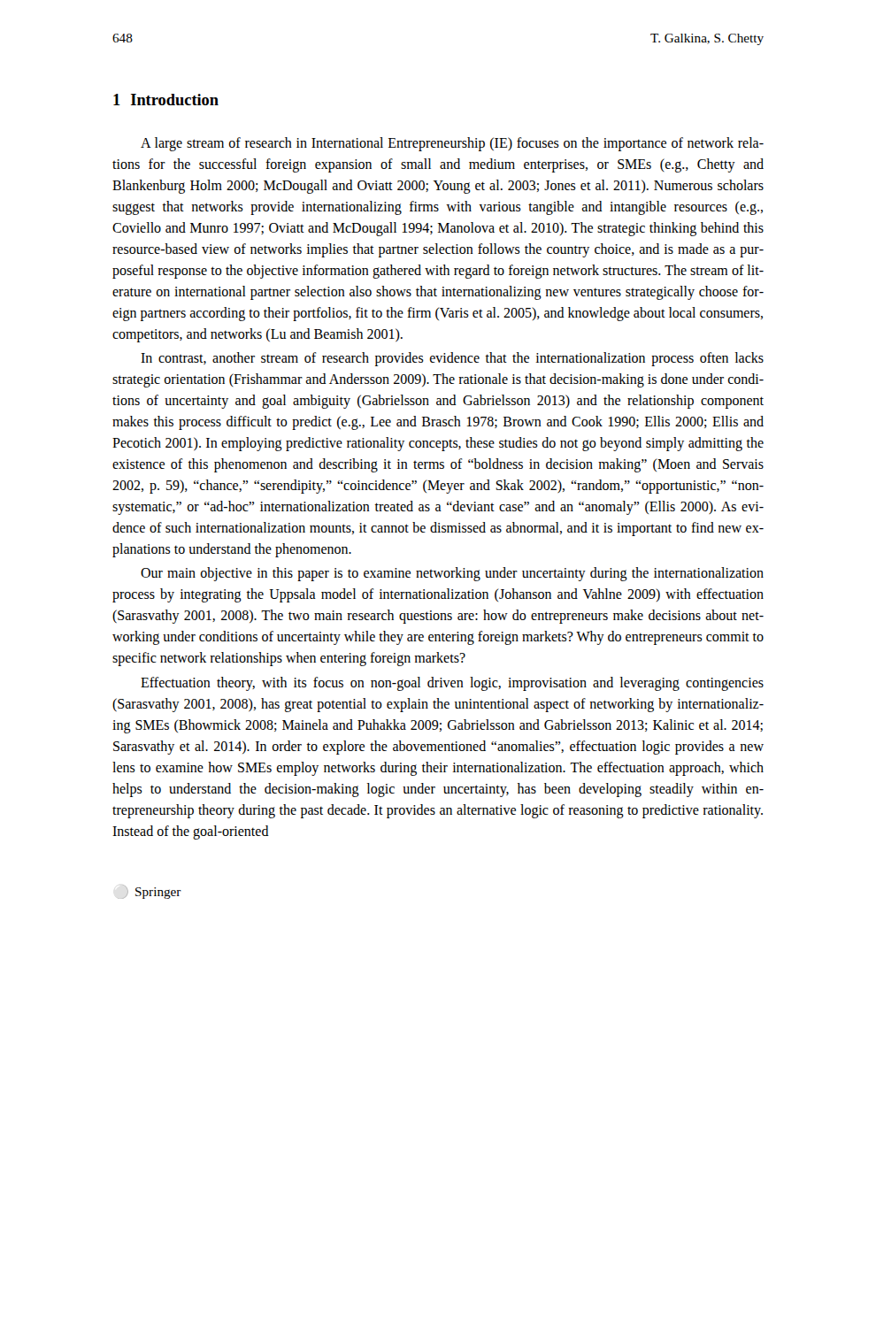648 T. Galkina, S. Chetty
1 Introduction
A large stream of research in International Entrepreneurship (IE) focuses on the importance of network relations for the successful foreign expansion of small and medium enterprises, or SMEs (e.g., Chetty and Blankenburg Holm 2000; McDougall and Oviatt 2000; Young et al. 2003; Jones et al. 2011). Numerous scholars suggest that networks provide internationalizing firms with various tangible and intangible resources (e.g., Coviello and Munro 1997; Oviatt and McDougall 1994; Manolova et al. 2010). The strategic thinking behind this resource-based view of networks implies that partner selection follows the country choice, and is made as a purposeful response to the objective information gathered with regard to foreign network structures. The stream of literature on international partner selection also shows that internationalizing new ventures strategically choose foreign partners according to their portfolios, fit to the firm (Varis et al. 2005), and knowledge about local consumers, competitors, and networks (Lu and Beamish 2001).
In contrast, another stream of research provides evidence that the internationalization process often lacks strategic orientation (Frishammar and Andersson 2009). The rationale is that decision-making is done under conditions of uncertainty and goal ambiguity (Gabrielsson and Gabrielsson 2013) and the relationship component makes this process difficult to predict (e.g., Lee and Brasch 1978; Brown and Cook 1990; Ellis 2000; Ellis and Pecotich 2001). In employing predictive rationality concepts, these studies do not go beyond simply admitting the existence of this phenomenon and describing it in terms of “boldness in decision making” (Moen and Servais 2002, p. 59), “chance,” “serendipity,” “coincidence” (Meyer and Skak 2002), “random,” “opportunistic,” “non-systematic,” or “ad-hoc” internationalization treated as a “deviant case” and an “anomaly” (Ellis 2000). As evidence of such internationalization mounts, it cannot be dismissed as abnormal, and it is important to find new explanations to understand the phenomenon.
Our main objective in this paper is to examine networking under uncertainty during the internationalization process by integrating the Uppsala model of internationalization (Johanson and Vahlne 2009) with effectuation (Sarasvathy 2001, 2008). The two main research questions are: how do entrepreneurs make decisions about networking under conditions of uncertainty while they are entering foreign markets? Why do entrepreneurs commit to specific network relationships when entering foreign markets?
Effectuation theory, with its focus on non-goal driven logic, improvisation and leveraging contingencies (Sarasvathy 2001, 2008), has great potential to explain the unintentional aspect of networking by internationalizing SMEs (Bhowmick 2008; Mainela and Puhakka 2009; Gabrielsson and Gabrielsson 2013; Kalinic et al. 2014; Sarasvathy et al. 2014). In order to explore the abovementioned “anomalies”, effectuation logic provides a new lens to examine how SMEs employ networks during their internationalization. The effectuation approach, which helps to understand the decision-making logic under uncertainty, has been developing steadily within entrepreneurship theory during the past decade. It provides an alternative logic of reasoning to predictive rationality. Instead of the goal-oriented
⚪Springer